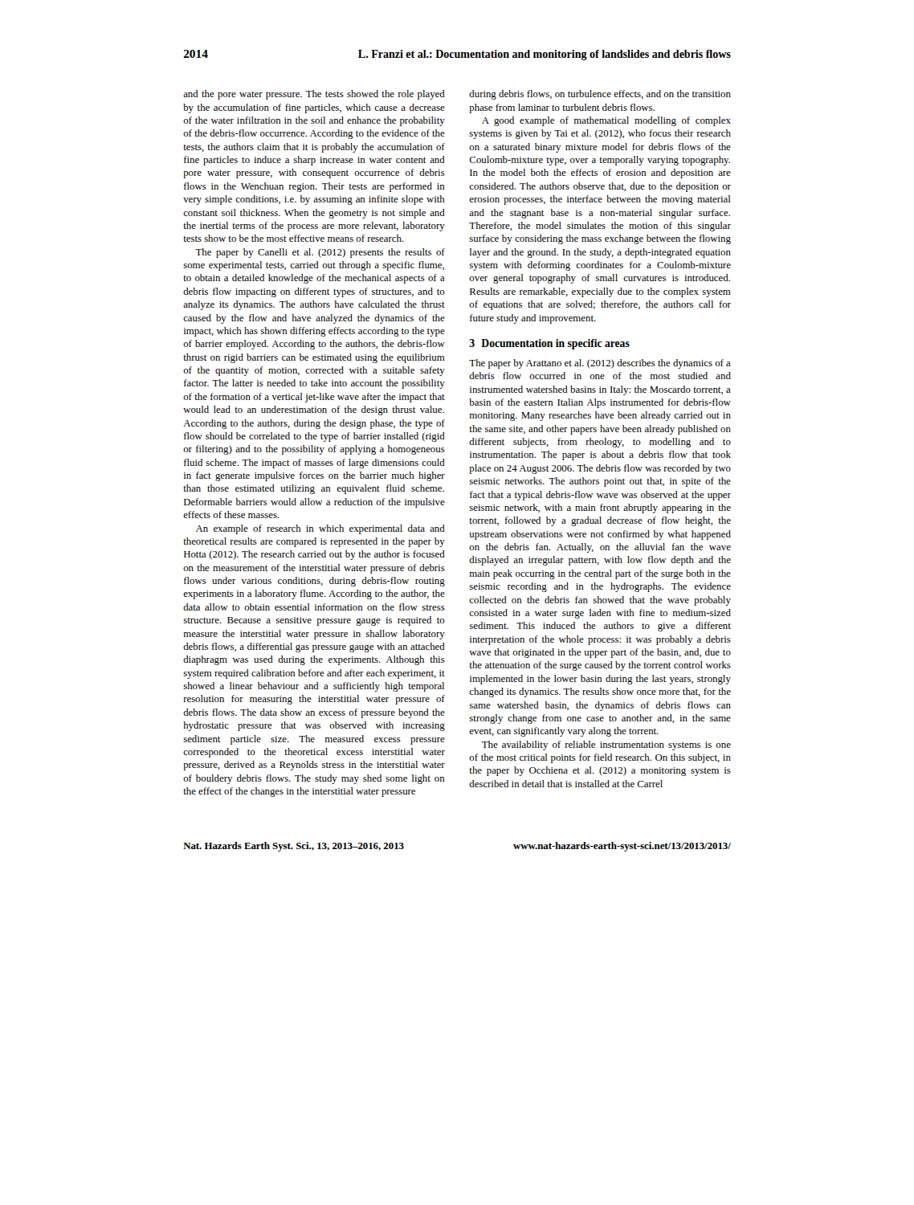2014
L. Franzi et al.: Documentation and monitoring of landslides and debris flows
and the pore water pressure. The tests showed the role played by the accumulation of fine particles, which cause a decrease of the water infiltration in the soil and enhance the probability of the debris-flow occurrence. According to the evidence of the tests, the authors claim that it is probably the accumulation of fine particles to induce a sharp increase in water content and pore water pressure, with consequent occurrence of debris flows in the Wenchuan region. Their tests are performed in very simple conditions, i.e. by assuming an infinite slope with constant soil thickness. When the geometry is not simple and the inertial terms of the process are more relevant, laboratory tests show to be the most effective means of research.
The paper by Canelli et al. (2012) presents the results of some experimental tests, carried out through a specific flume, to obtain a detailed knowledge of the mechanical aspects of a debris flow impacting on different types of structures, and to analyze its dynamics. The authors have calculated the thrust caused by the flow and have analyzed the dynamics of the impact, which has shown differing effects according to the type of barrier employed. According to the authors, the debris-flow thrust on rigid barriers can be estimated using the equilibrium of the quantity of motion, corrected with a suitable safety factor. The latter is needed to take into account the possibility of the formation of a vertical jet-like wave after the impact that would lead to an underestimation of the design thrust value. According to the authors, during the design phase, the type of flow should be correlated to the type of barrier installed (rigid or filtering) and to the possibility of applying a homogeneous fluid scheme. The impact of masses of large dimensions could in fact generate impulsive forces on the barrier much higher than those estimated utilizing an equivalent fluid scheme. Deformable barriers would allow a reduction of the impulsive effects of these masses.
An example of research in which experimental data and theoretical results are compared is represented in the paper by Hotta (2012). The research carried out by the author is focused on the measurement of the interstitial water pressure of debris flows under various conditions, during debris-flow routing experiments in a laboratory flume. According to the author, the data allow to obtain essential information on the flow stress structure. Because a sensitive pressure gauge is required to measure the interstitial water pressure in shallow laboratory debris flows, a differential gas pressure gauge with an attached diaphragm was used during the experiments. Although this system required calibration before and after each experiment, it showed a linear behaviour and a sufficiently high temporal resolution for measuring the interstitial water pressure of debris flows. The data show an excess of pressure beyond the hydrostatic pressure that was observed with increasing sediment particle size. The measured excess pressure corresponded to the theoretical excess interstitial water pressure, derived as a Reynolds stress in the interstitial water of bouldery debris flows. The study may shed some light on the effect of the changes in the interstitial water pressure
during debris flows, on turbulence effects, and on the transition phase from laminar to turbulent debris flows.
A good example of mathematical modelling of complex systems is given by Tai et al. (2012), who focus their research on a saturated binary mixture model for debris flows of the Coulomb-mixture type, over a temporally varying topography. In the model both the effects of erosion and deposition are considered. The authors observe that, due to the deposition or erosion processes, the interface between the moving material and the stagnant base is a non-material singular surface. Therefore, the model simulates the motion of this singular surface by considering the mass exchange between the flowing layer and the ground. In the study, a depth-integrated equation system with deforming coordinates for a Coulomb-mixture over general topography of small curvatures is introduced. Results are remarkable, expecially due to the complex system of equations that are solved; therefore, the authors call for future study and improvement.
3 Documentation in specific areas
The paper by Arattano et al. (2012) describes the dynamics of a debris flow occurred in one of the most studied and instrumented watershed basins in Italy: the Moscardo torrent, a basin of the eastern Italian Alps instrumented for debris-flow monitoring. Many researches have been already carried out in the same site, and other papers have been already published on different subjects, from rheology, to modelling and to instrumentation. The paper is about a debris flow that took place on 24 August 2006. The debris flow was recorded by two seismic networks. The authors point out that, in spite of the fact that a typical debris-flow wave was observed at the upper seismic network, with a main front abruptly appearing in the torrent, followed by a gradual decrease of flow height, the upstream observations were not confirmed by what happened on the debris fan. Actually, on the alluvial fan the wave displayed an irregular pattern, with low flow depth and the main peak occurring in the central part of the surge both in the seismic recording and in the hydrographs. The evidence collected on the debris fan showed that the wave probably consisted in a water surge laden with fine to medium-sized sediment. This induced the authors to give a different interpretation of the whole process: it was probably a debris wave that originated in the upper part of the basin, and, due to the attenuation of the surge caused by the torrent control works implemented in the lower basin during the last years, strongly changed its dynamics. The results show once more that, for the same watershed basin, the dynamics of debris flows can strongly change from one case to another and, in the same event, can significantly vary along the torrent.
The availability of reliable instrumentation systems is one of the most critical points for field research. On this subject, in the paper by Occhiena et al. (2012) a monitoring system is described in detail that is installed at the Carrel
Nat. Hazards Earth Syst. Sci., 13, 2013–2016, 2013
www.nat-hazards-earth-syst-sci.net/13/2013/2013/